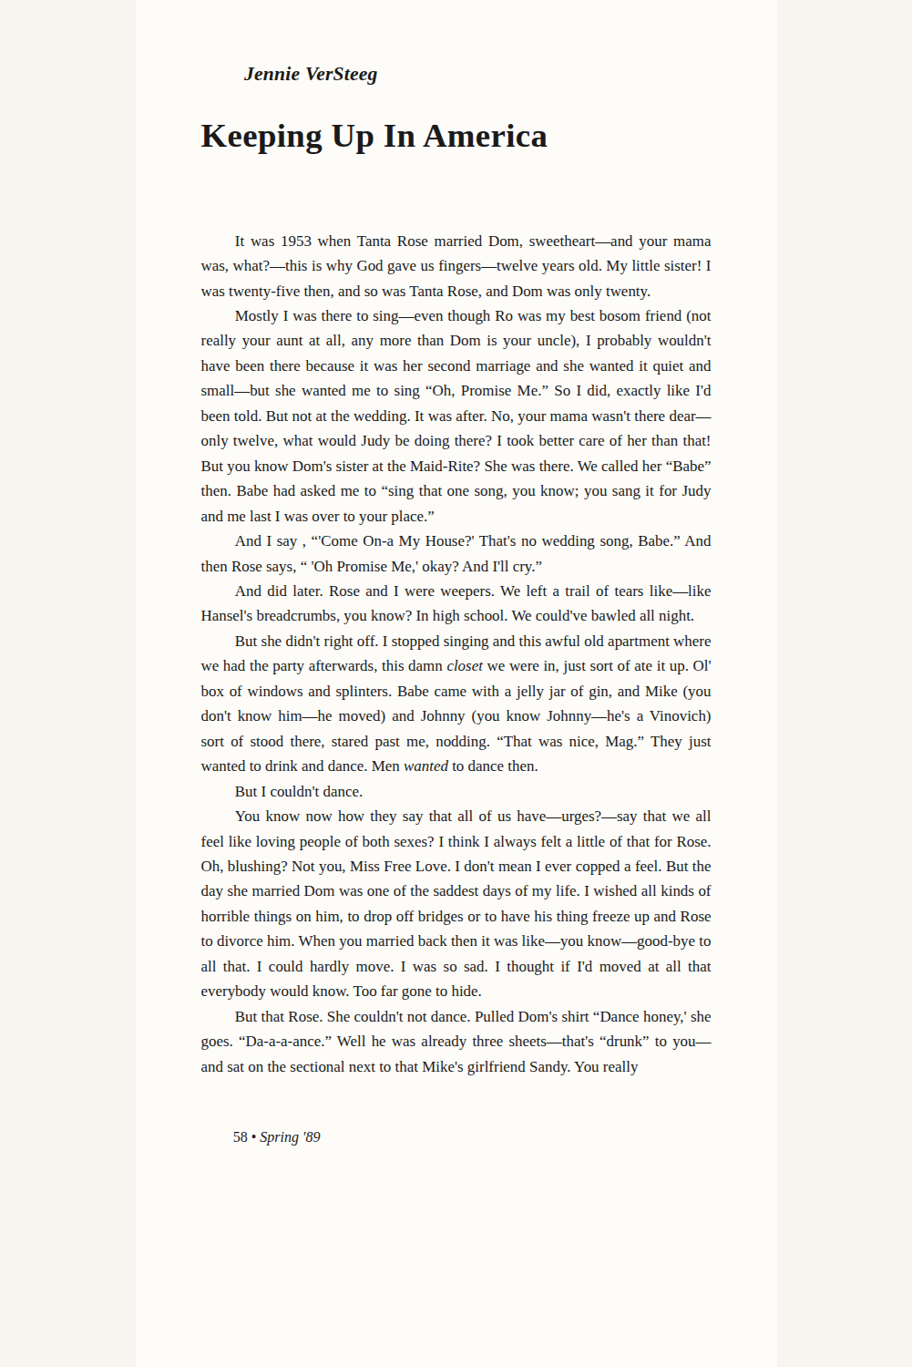Jennie VerSteeg
Keeping Up In America
It was 1953 when Tanta Rose married Dom, sweetheart—and your mama was, what?—this is why God gave us fingers—twelve years old. My little sister! I was twenty-five then, and so was Tanta Rose, and Dom was only twenty.
Mostly I was there to sing—even though Ro was my best bosom friend (not really your aunt at all, any more than Dom is your uncle), I probably wouldn't have been there because it was her second marriage and she wanted it quiet and small—but she wanted me to sing “Oh, Promise Me.” So I did, exactly like I'd been told. But not at the wedding. It was after. No, your mama wasn't there dear—only twelve, what would Judy be doing there? I took better care of her than that! But you know Dom's sister at the Maid-Rite? She was there. We called her “Babe” then. Babe had asked me to “sing that one song, you know; you sang it for Judy and me last I was over to your place.”
And I say , “'Come On-a My House?' That's no wedding song, Babe.” And then Rose says, “ 'Oh Promise Me,' okay? And I'll cry.”
And did later. Rose and I were weepers. We left a trail of tears like—like Hansel's breadcrumbs, you know? In high school. We could've bawled all night.
But she didn't right off. I stopped singing and this awful old apartment where we had the party afterwards, this damn closet we were in, just sort of ate it up. Ol' box of windows and splinters. Babe came with a jelly jar of gin, and Mike (you don't know him—he moved) and Johnny (you know Johnny—he's a Vinovich) sort of stood there, stared past me, nodding. “That was nice, Mag.” They just wanted to drink and dance. Men wanted to dance then.
But I couldn't dance.
You know now how they say that all of us have—urges?—say that we all feel like loving people of both sexes? I think I always felt a little of that for Rose. Oh, blushing? Not you, Miss Free Love. I don't mean I ever copped a feel. But the day she married Dom was one of the saddest days of my life. I wished all kinds of horrible things on him, to drop off bridges or to have his thing freeze up and Rose to divorce him. When you married back then it was like—you know—good-bye to all that. I could hardly move. I was so sad. I thought if I'd moved at all that everybody would know. Too far gone to hide.
But that Rose. She couldn't not dance. Pulled Dom's shirt “Dance honey,' she goes. “Da-a-a-ance.” Well he was already three sheets—that's “drunk” to you—and sat on the sectional next to that Mike's girlfriend Sandy. You really
58 • Spring '89